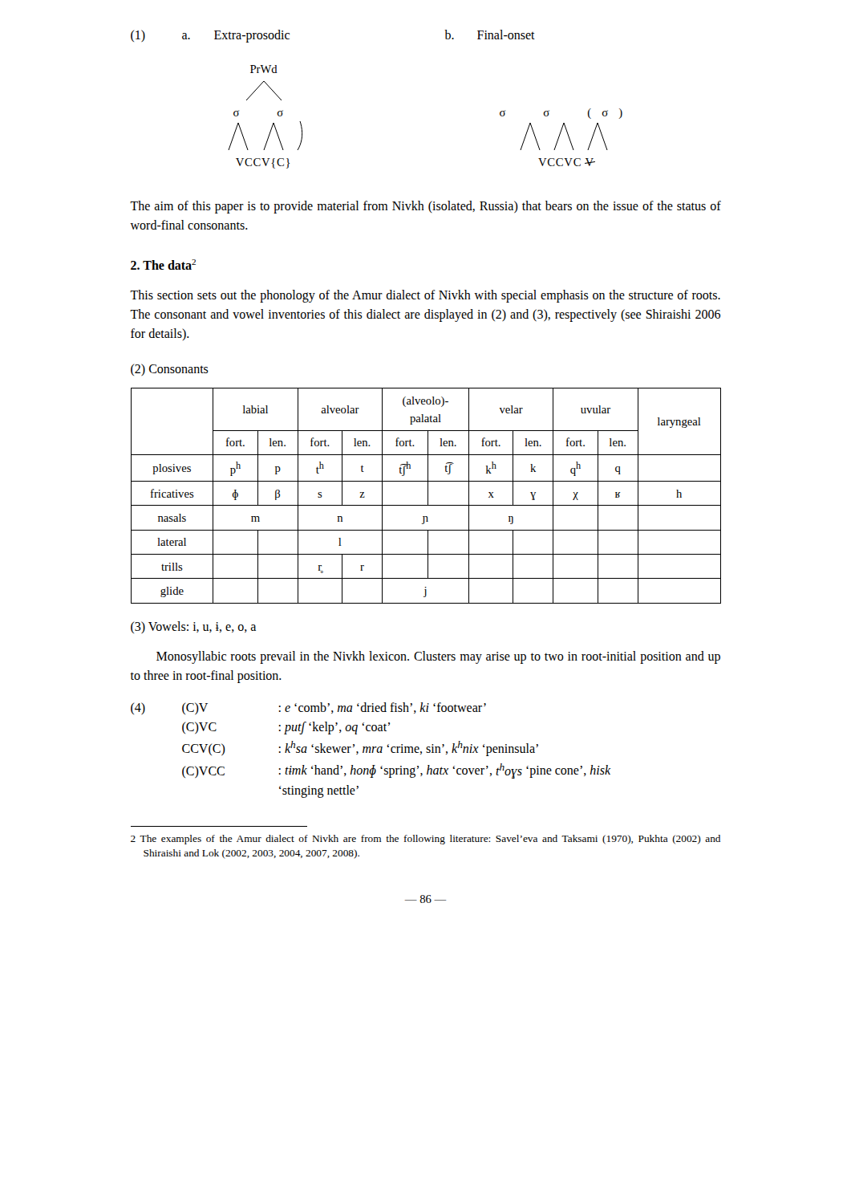(1) a. Extra-prosodic b. Final-onset
PrWd
σ σ
VCCV{C}
σ σ (σ)
VCCVC V
The aim of this paper is to provide material from Nivkh (isolated, Russia) that bears on the issue of the status of word-final consonants.
2. The data2
This section sets out the phonology of the Amur dialect of Nivkh with special emphasis on the structure of roots. The consonant and vowel inventories of this dialect are displayed in (2) and (3), respectively (see Shiraishi 2006 for details).
(2) Consonants
| | labial | alveolar | (alveolo)- palatal | velar | uvular | laryngeal |
| --- | --- | --- | --- | --- | --- | --- |
| fort. | len. | fort. | len. | fort. | len. | fort. | len. | fort. | len. |
| plosives | p h | p | t h | t | t͡ʃ h | t͡ʃ | k h | k | q h | q | |
| fricatives | ɸ | β | s | z | | | x | ɣ | χ | ʁ | h |
| nasals | m | n | ɲ | ŋ | | | |
| lateral | | | l | | | | | | | |
| trills | | | r̥ | r | | | | | | | |
| glide | | | | | j | | | | | |
(3) Vowels: i, u, ɨ, e, o, a
Monosyllabic roots prevail in the Nivkh lexicon. Clusters may arise up to two in root-initial position and up to three in root-final position.
(4) (C)V : e ‘comb’, ma ‘dried fish’, ki ‘footwear’
(C)VC : putʃ ‘kelp’, oq ‘coat’
CCV(C) : khsa ‘skewer’, mra ‘crime, sin’, khnix ‘peninsula’
(C)VCC : tɨmk ‘hand’, honɸ ‘spring’, hatx ‘cover’, thoɣs ‘pine cone’, hisk
‘stinging nettle’
2 The examples of the Amur dialect of Nivkh are from the following literature: Savel’eva and Taksami (1970), Pukhta (2002) and Shiraishi and Lok (2002, 2003, 2004, 2007, 2008).
— 86 —